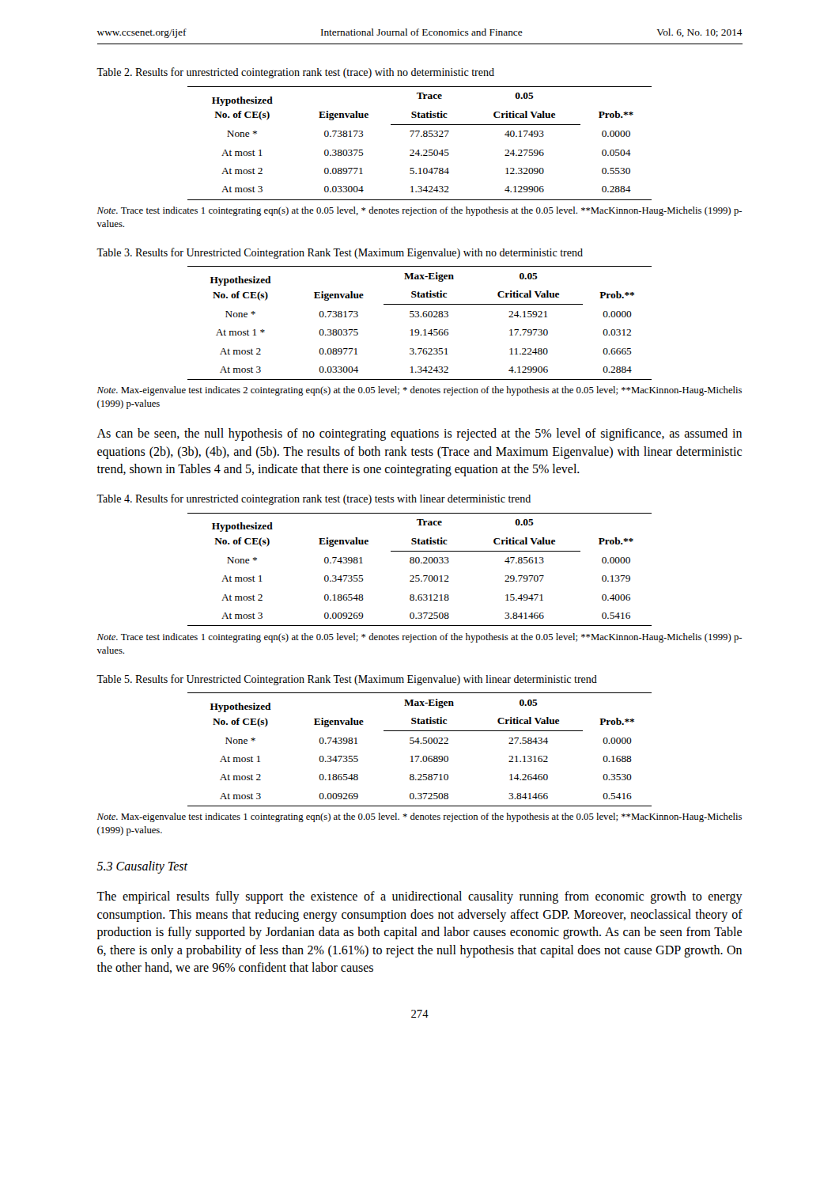www.ccsenet.org/ijef International Journal of Economics and Finance Vol. 6, No. 10; 2014
Table 2. Results for unrestricted cointegration rank test (trace) with no deterministic trend
| Hypothesized No. of CE(s) | Eigenvalue | Trace | 0.05 | Prob.** |
| --- | --- | --- | --- | --- |
| Statistic | Critical Value |
| None * | 0.738173 | 77.85327 | 40.17493 | 0.0000 |
| At most 1 | 0.380375 | 24.25045 | 24.27596 | 0.0504 |
| At most 2 | 0.089771 | 5.104784 | 12.32090 | 0.5530 |
| At most 3 | 0.033004 | 1.342432 | 4.129906 | 0.2884 |
Note. Trace test indicates 1 cointegrating eqn(s) at the 0.05 level, * denotes rejection of the hypothesis at the 0.05 level. **MacKinnon-Haug-Michelis (1999) p-values.
Table 3. Results for Unrestricted Cointegration Rank Test (Maximum Eigenvalue) with no deterministic trend
| Hypothesized No. of CE(s) | Eigenvalue | Max-Eigen | 0.05 | Prob.** |
| --- | --- | --- | --- | --- |
| Statistic | Critical Value |
| None * | 0.738173 | 53.60283 | 24.15921 | 0.0000 |
| At most 1 * | 0.380375 | 19.14566 | 17.79730 | 0.0312 |
| At most 2 | 0.089771 | 3.762351 | 11.22480 | 0.6665 |
| At most 3 | 0.033004 | 1.342432 | 4.129906 | 0.2884 |
Note. Max-eigenvalue test indicates 2 cointegrating eqn(s) at the 0.05 level; * denotes rejection of the hypothesis at the 0.05 level; **MacKinnon-Haug-Michelis (1999) p-values
As can be seen, the null hypothesis of no cointegrating equations is rejected at the 5% level of significance, as assumed in equations (2b), (3b), (4b), and (5b). The results of both rank tests (Trace and Maximum Eigenvalue) with linear deterministic trend, shown in Tables 4 and 5, indicate that there is one cointegrating equation at the 5% level.
Table 4. Results for unrestricted cointegration rank test (trace) tests with linear deterministic trend
| Hypothesized No. of CE(s) | Eigenvalue | Trace | 0.05 | Prob.** |
| --- | --- | --- | --- | --- |
| Statistic | Critical Value |
| None * | 0.743981 | 80.20033 | 47.85613 | 0.0000 |
| At most 1 | 0.347355 | 25.70012 | 29.79707 | 0.1379 |
| At most 2 | 0.186548 | 8.631218 | 15.49471 | 0.4006 |
| At most 3 | 0.009269 | 0.372508 | 3.841466 | 0.5416 |
Note. Trace test indicates 1 cointegrating eqn(s) at the 0.05 level; * denotes rejection of the hypothesis at the 0.05 level; **MacKinnon-Haug-Michelis (1999) p-values.
Table 5. Results for Unrestricted Cointegration Rank Test (Maximum Eigenvalue) with linear deterministic trend
| Hypothesized No. of CE(s) | Eigenvalue | Max-Eigen | 0.05 | Prob.** |
| --- | --- | --- | --- | --- |
| Statistic | Critical Value |
| None * | 0.743981 | 54.50022 | 27.58434 | 0.0000 |
| At most 1 | 0.347355 | 17.06890 | 21.13162 | 0.1688 |
| At most 2 | 0.186548 | 8.258710 | 14.26460 | 0.3530 |
| At most 3 | 0.009269 | 0.372508 | 3.841466 | 0.5416 |
Note. Max-eigenvalue test indicates 1 cointegrating eqn(s) at the 0.05 level. * denotes rejection of the hypothesis at the 0.05 level; **MacKinnon-Haug-Michelis (1999) p-values.
5.3 Causality Test
The empirical results fully support the existence of a unidirectional causality running from economic growth to energy consumption. This means that reducing energy consumption does not adversely affect GDP. Moreover, neoclassical theory of production is fully supported by Jordanian data as both capital and labor causes economic growth. As can be seen from Table 6, there is only a probability of less than 2% (1.61%) to reject the null hypothesis that capital does not cause GDP growth. On the other hand, we are 96% confident that labor causes
274